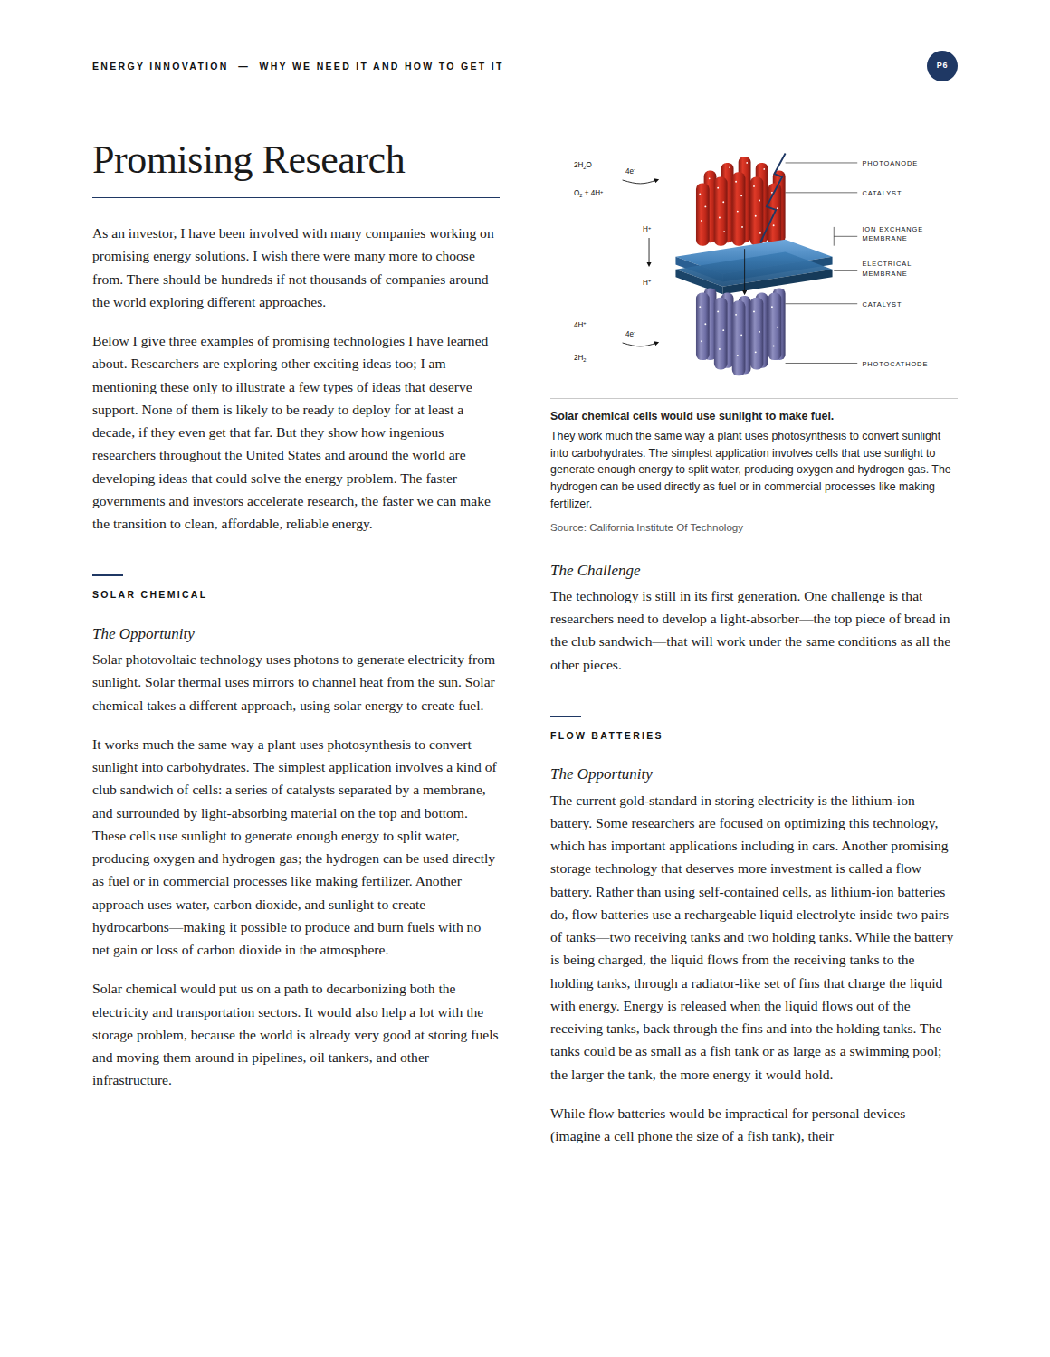Energy Innovation — Why We Need It and How to Get It
P6
Promising Research
As an investor, I have been involved with many companies working on promising energy solutions. I wish there were many more to choose from. There should be hundreds if not thousands of companies around the world exploring different approaches.
Below I give three examples of promising technologies I have learned about. Researchers are exploring other exciting ideas too; I am mentioning these only to illustrate a few types of ideas that deserve support. None of them is likely to be ready to deploy for at least a decade, if they even get that far. But they show how ingenious researchers throughout the United States and around the world are developing ideas that could solve the energy problem. The faster governments and investors accelerate research, the faster we can make the transition to clean, affordable, reliable energy.
Solar Chemical
The Opportunity
Solar photovoltaic technology uses photons to generate electricity from sunlight. Solar thermal uses mirrors to channel heat from the sun. Solar chemical takes a different approach, using solar energy to create fuel.
It works much the same way a plant uses photosynthesis to convert sunlight into carbohydrates. The simplest application involves a kind of club sandwich of cells: a series of catalysts separated by a membrane, and surrounded by light-absorbing material on the top and bottom. These cells use sunlight to generate enough energy to split water, producing oxygen and hydrogen gas; the hydrogen can be used directly as fuel or in commercial processes like making fertilizer. Another approach uses water, carbon dioxide, and sunlight to create hydrocarbons—making it possible to produce and burn fuels with no net gain or loss of carbon dioxide in the atmosphere.
Solar chemical would put us on a path to decarbonizing both the electricity and transportation sectors. It would also help a lot with the storage problem, because the world is already very good at storing fuels and moving them around in pipelines, oil tankers, and other infrastructure.
2H2O O2 + 4H+ 4e- H+ H+ 4H+ 2H2 4e- PHOTOANODE CATALYST ION EXCHANGE MEMBRANE ELECTRICAL MEMBRANE CATALYST PHOTOCATHODE
Solar chemical cells would use sunlight to make fuel. They work much the same way a plant uses photosynthesis to convert sunlight into carbohydrates. The simplest application involves cells that use sunlight to generate enough energy to split water, producing oxygen and hydrogen gas. The hydrogen can be used directly as fuel or in commercial processes like making fertilizer. Source: California Institute Of Technology
The Challenge
The technology is still in its first generation. One challenge is that researchers need to develop a light-absorber—the top piece of bread in the club sandwich—that will work under the same conditions as all the other pieces.
Flow Batteries
The Opportunity
The current gold-standard in storing electricity is the lithium-ion battery. Some researchers are focused on optimizing this technology, which has important applications including in cars. Another promising storage technology that deserves more investment is called a flow battery. Rather than using self-contained cells, as lithium-ion batteries do, flow batteries use a rechargeable liquid electrolyte inside two pairs of tanks—two receiving tanks and two holding tanks. While the battery is being charged, the liquid flows from the receiving tanks to the holding tanks, through a radiator-like set of fins that charge the liquid with energy. Energy is released when the liquid flows out of the receiving tanks, back through the fins and into the holding tanks. The tanks could be as small as a fish tank or as large as a swimming pool; the larger the tank, the more energy it would hold.
While flow batteries would be impractical for personal devices (imagine a cell phone the size of a fish tank), their